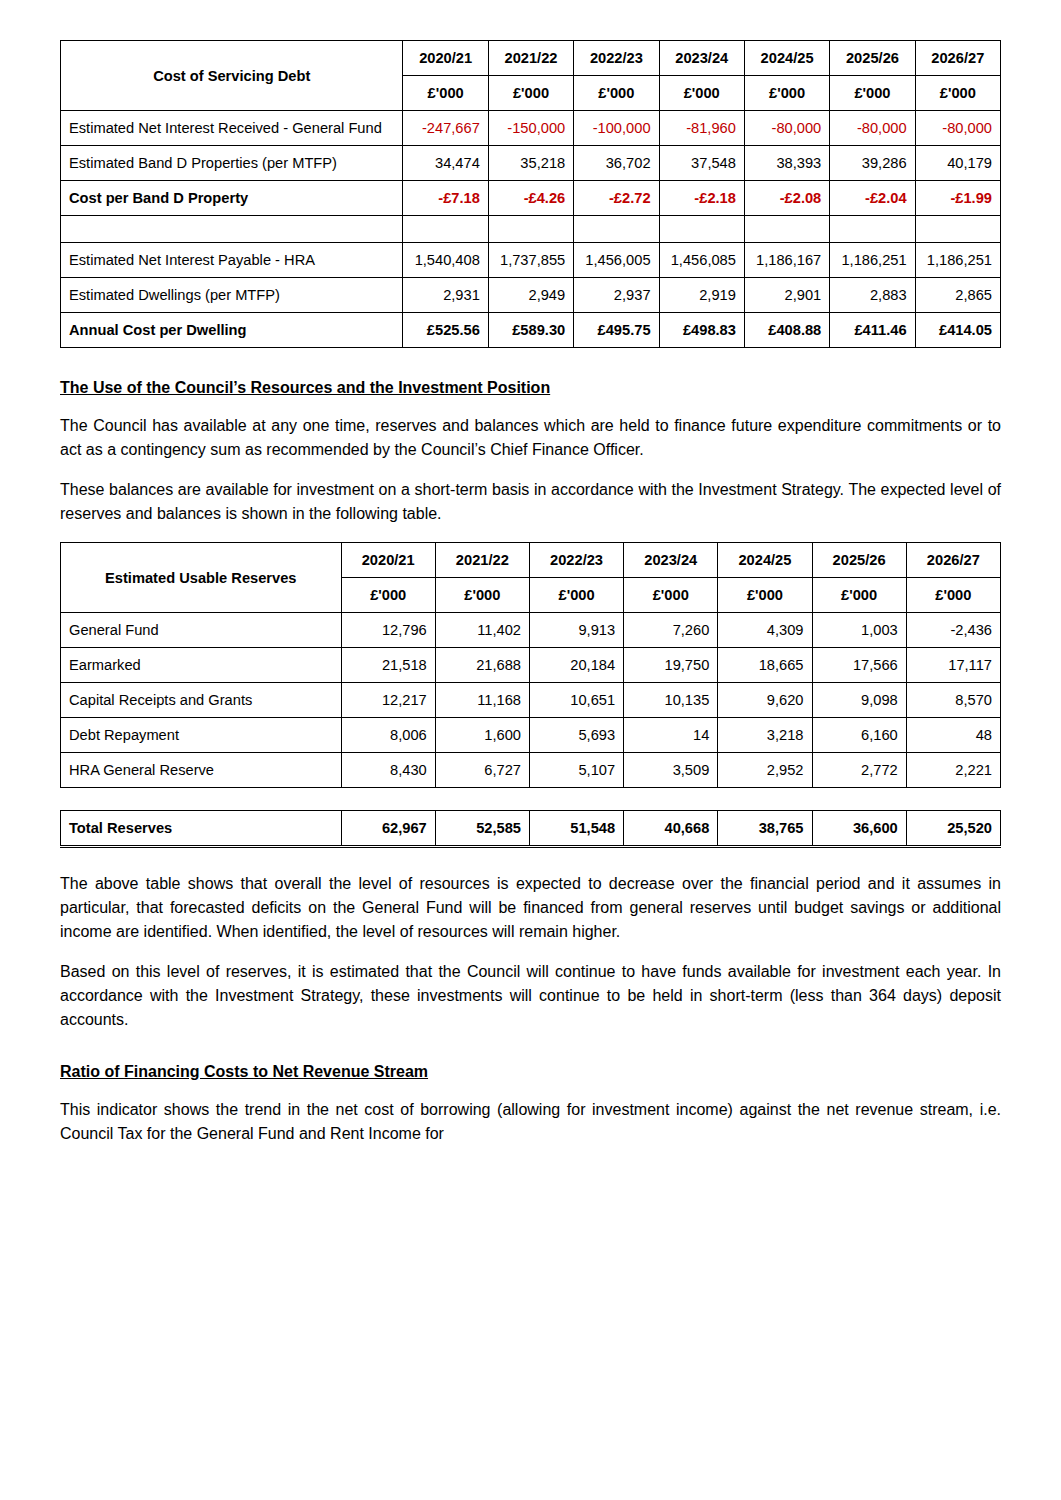| Cost of Servicing Debt | 2020/21 | 2021/22 | 2022/23 | 2023/24 | 2024/25 | 2025/26 | 2026/27 |
| --- | --- | --- | --- | --- | --- | --- | --- |
| £'000 | £'000 | £'000 | £'000 | £'000 | £'000 | £'000 |
| Estimated Net Interest Received - General Fund | -247,667 | -150,000 | -100,000 | -81,960 | -80,000 | -80,000 | -80,000 |
| Estimated Band D Properties (per MTFP) | 34,474 | 35,218 | 36,702 | 37,548 | 38,393 | 39,286 | 40,179 |
| Cost per Band D Property | -£7.18 | -£4.26 | -£2.72 | -£2.18 | -£2.08 | -£2.04 | -£1.99 |
| Estimated Net Interest Payable - HRA | 1,540,408 | 1,737,855 | 1,456,005 | 1,456,085 | 1,186,167 | 1,186,251 | 1,186,251 |
| Estimated Dwellings (per MTFP) | 2,931 | 2,949 | 2,937 | 2,919 | 2,901 | 2,883 | 2,865 |
| Annual Cost per Dwelling | £525.56 | £589.30 | £495.75 | £498.83 | £408.88 | £411.46 | £414.05 |
The Use of the Council’s Resources and the Investment Position
The Council has available at any one time, reserves and balances which are held to finance future expenditure commitments or to act as a contingency sum as recommended by the Council’s Chief Finance Officer.
These balances are available for investment on a short-term basis in accordance with the Investment Strategy. The expected level of reserves and balances is shown in the following table.
| Estimated Usable Reserves | 2020/21 | 2021/22 | 2022/23 | 2023/24 | 2024/25 | 2025/26 | 2026/27 |
| --- | --- | --- | --- | --- | --- | --- | --- |
| £'000 | £'000 | £'000 | £'000 | £'000 | £'000 | £'000 |
| General Fund | 12,796 | 11,402 | 9,913 | 7,260 | 4,309 | 1,003 | -2,436 |
| Earmarked | 21,518 | 21,688 | 20,184 | 19,750 | 18,665 | 17,566 | 17,117 |
| Capital Receipts and Grants | 12,217 | 11,168 | 10,651 | 10,135 | 9,620 | 9,098 | 8,570 |
| Debt Repayment | 8,006 | 1,600 | 5,693 | 14 | 3,218 | 6,160 | 48 |
| HRA General Reserve | 8,430 | 6,727 | 5,107 | 3,509 | 2,952 | 2,772 | 2,221 |
| Total Reserves | 62,967 | 52,585 | 51,548 | 40,668 | 38,765 | 36,600 | 25,520 |
The above table shows that overall the level of resources is expected to decrease over the financial period and it assumes in particular, that forecasted deficits on the General Fund will be financed from general reserves until budget savings or additional income are identified. When identified, the level of resources will remain higher.
Based on this level of reserves, it is estimated that the Council will continue to have funds available for investment each year. In accordance with the Investment Strategy, these investments will continue to be held in short-term (less than 364 days) deposit accounts.
Ratio of Financing Costs to Net Revenue Stream
This indicator shows the trend in the net cost of borrowing (allowing for investment income) against the net revenue stream, i.e. Council Tax for the General Fund and Rent Income for